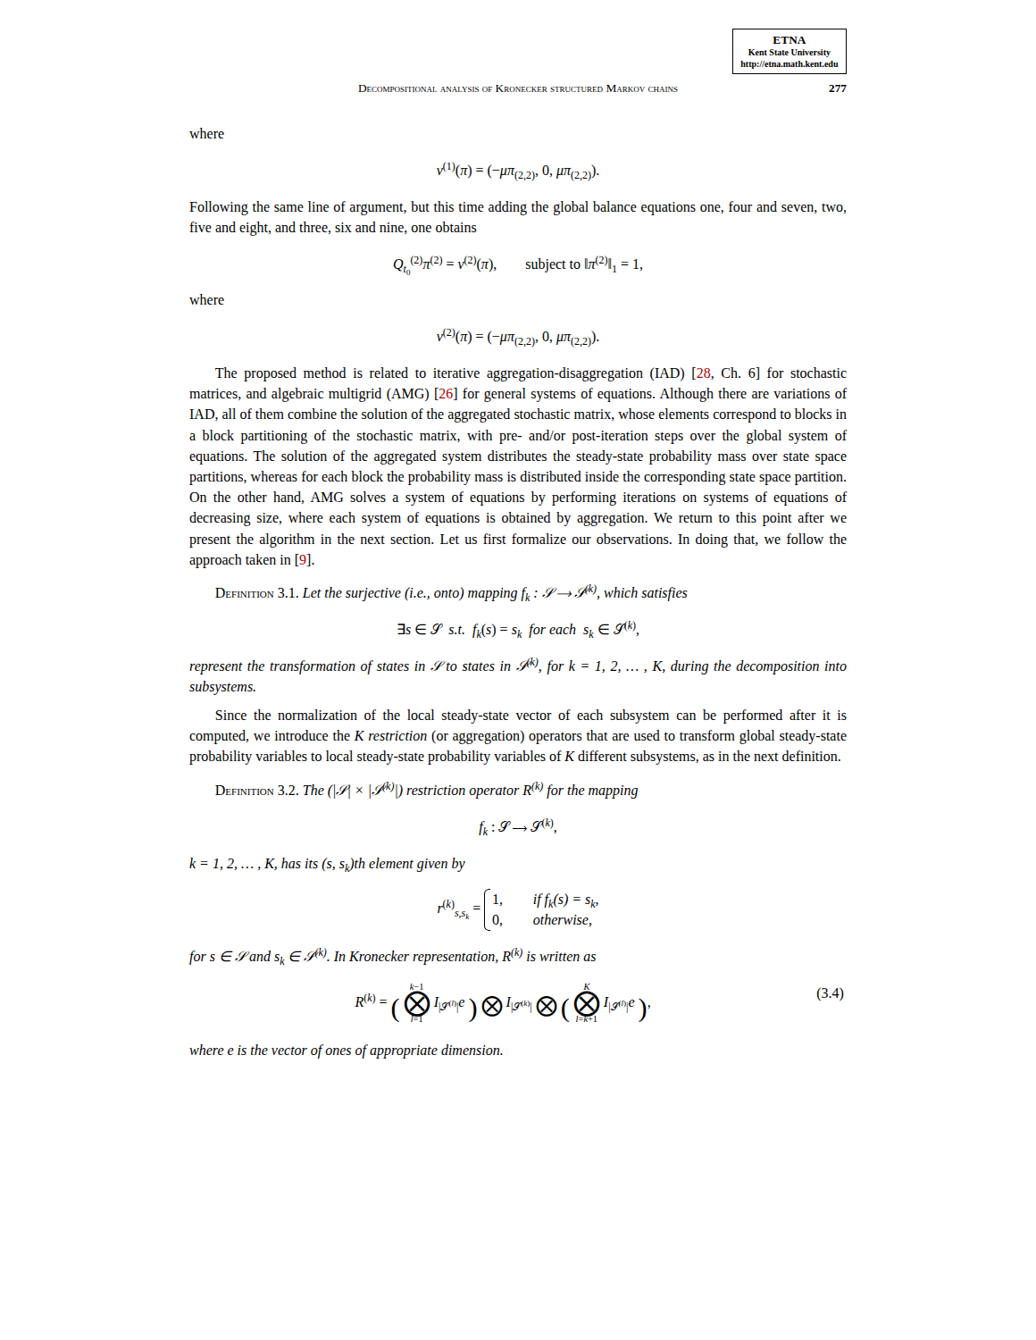ETNA
Kent State University
http://etna.math.kent.edu
Decompositional analysis of Kronecker structured Markov chains 277
where
v(1)(π) = (−μπ(2,2), 0, μπ(2,2)).
Following the same line of argument, but this time adding the global balance equations one, four and seven, two, five and eight, and three, six and nine, one obtains
Qt0(2)π(2) = v(2)(π), subject to ‖π(2)‖1 = 1,
where
v(2)(π) = (−μπ(2,2), 0, μπ(2,2)).
The proposed method is related to iterative aggregation-disaggregation (IAD) [28, Ch. 6] for stochastic matrices, and algebraic multigrid (AMG) [26] for general systems of equations. Although there are variations of IAD, all of them combine the solution of the aggregated stochastic matrix, whose elements correspond to blocks in a block partitioning of the stochastic matrix, with pre- and/or post-iteration steps over the global system of equations. The solution of the aggregated system distributes the steady-state probability mass over state space partitions, whereas for each block the probability mass is distributed inside the corresponding state space partition. On the other hand, AMG solves a system of equations by performing iterations on systems of equations of decreasing size, where each system of equations is obtained by aggregation. We return to this point after we present the algorithm in the next section. Let us first formalize our observations. In doing that, we follow the approach taken in [9].
Definition 3.1. Let the surjective (i.e., onto) mapping fk : 𝒮 ⟶ 𝒮(k), which satisfies
∃s ∈ 𝒮 s.t. fk(s) = sk for each sk ∈ 𝒮(k),
represent the transformation of states in 𝒮 to states in 𝒮(k), for k = 1, 2, … , K, during the decomposition into subsystems.
Since the normalization of the local steady-state vector of each subsystem can be performed after it is computed, we introduce the K restriction (or aggregation) operators that are used to transform global steady-state probability variables to local steady-state probability variables of K different subsystems, as in the next definition.
Definition 3.2. The (|𝒮| × |𝒮(k)|) restriction operator R(k) for the mapping
fk : 𝒮 ⟶ 𝒮(k),
k = 1, 2, … , K, has its (s, sk)th element given by
r(k)s,sk = 1, if fk(s) = sk, 0, otherwise,
for s ∈ 𝒮 and sk ∈ 𝒮(k). In Kronecker representation, R(k) is written as
(3.4) R(k) = ( k−1⨂l=1 I|𝒮(l)|e ) ⨂ I|𝒮(k)| ⨂ ( K⨂l=k+1 I|𝒮(l)|e ),
where e is the vector of ones of appropriate dimension.